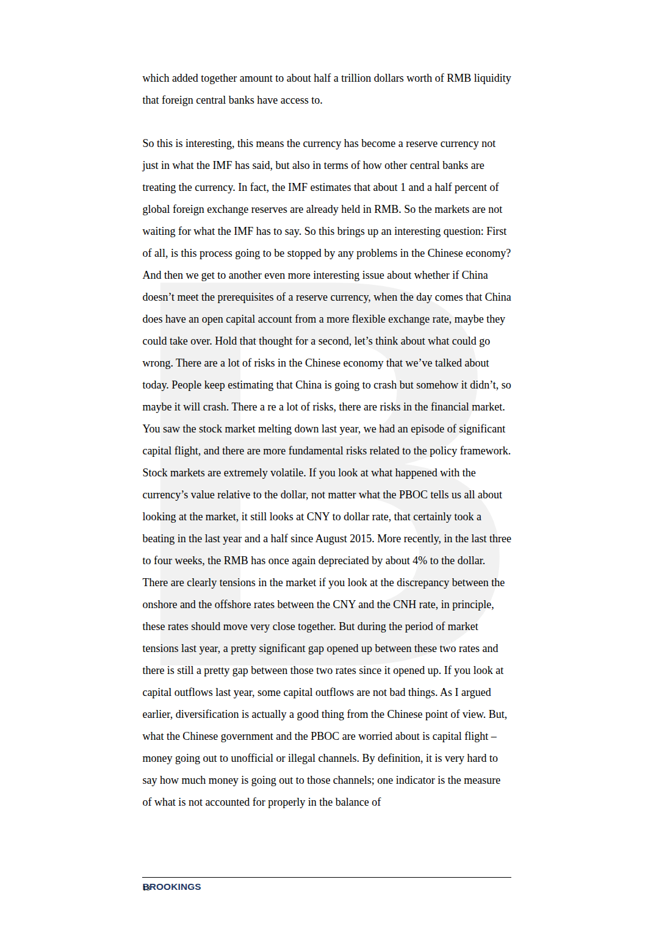B
which added together amount to about half a trillion dollars worth of RMB liquidity that foreign central banks have access to.
So this is interesting, this means the currency has become a reserve currency not just in what the IMF has said, but also in terms of how other central banks are treating the currency. In fact, the IMF estimates that about 1 and a half percent of global foreign exchange reserves are already held in RMB. So the markets are not waiting for what the IMF has to say. So this brings up an interesting question: First of all, is this process going to be stopped by any problems in the Chinese economy? And then we get to another even more interesting issue about whether if China doesn’t meet the prerequisites of a reserve currency, when the day comes that China does have an open capital account from a more flexible exchange rate, maybe they could take over. Hold that thought for a second, let’s think about what could go wrong. There are a lot of risks in the Chinese economy that we’ve talked about today. People keep estimating that China is going to crash but somehow it didn’t, so maybe it will crash. There a re a lot of risks, there are risks in the financial market. You saw the stock market melting down last year, we had an episode of significant capital flight, and there are more fundamental risks related to the policy framework. Stock markets are extremely volatile. If you look at what happened with the currency’s value relative to the dollar, not matter what the PBOC tells us all about looking at the market, it still looks at CNY to dollar rate, that certainly took a beating in the last year and a half since August 2015. More recently, in the last three to four weeks, the RMB has once again depreciated by about 4% to the dollar. There are clearly tensions in the market if you look at the discrepancy between the onshore and the offshore rates between the CNY and the CNH rate, in principle, these rates should move very close together. But during the period of market tensions last year, a pretty significant gap opened up between these two rates and there is still a pretty gap between those two rates since it opened up. If you look at capital outflows last year, some capital outflows are not bad things. As I argued earlier, diversification is actually a good thing from the Chinese point of view. But, what the Chinese government and the PBOC are worried about is capital flight – money going out to unofficial or illegal channels. By definition, it is very hard to say how much money is going out to those channels; one indicator is the measure of what is not accounted for properly in the balance of
BROOKINGS
13